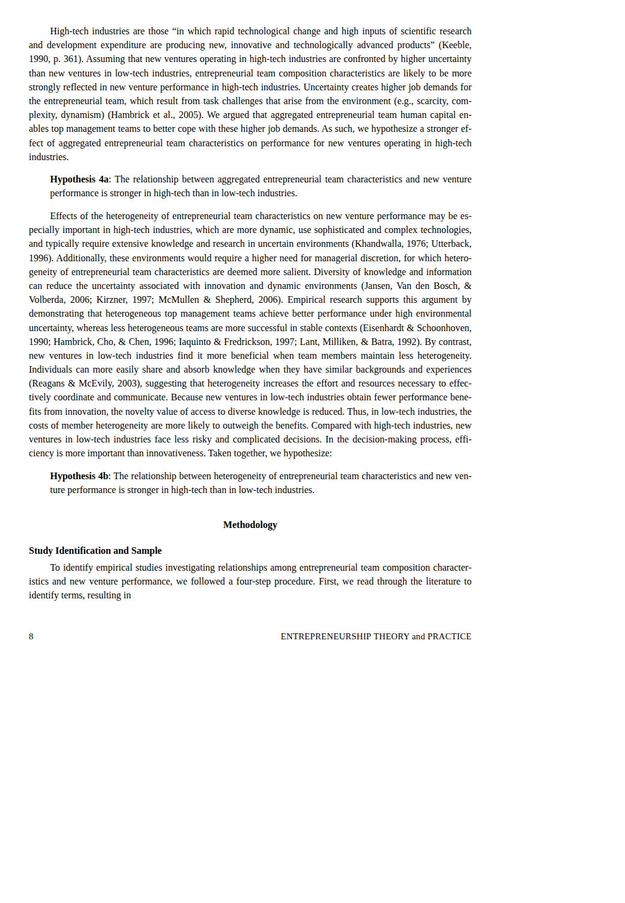High-tech industries are those “in which rapid technological change and high inputs of scientific research and development expenditure are producing new, innovative and technologically advanced products” (Keeble, 1990, p. 361). Assuming that new ventures operating in high-tech industries are confronted by higher uncertainty than new ventures in low-tech industries, entrepreneurial team composition characteristics are likely to be more strongly reflected in new venture performance in high-tech industries. Uncertainty creates higher job demands for the entrepreneurial team, which result from task challenges that arise from the environment (e.g., scarcity, complexity, dynamism) (Hambrick et al., 2005). We argued that aggregated entrepreneurial team human capital enables top management teams to better cope with these higher job demands. As such, we hypothesize a stronger effect of aggregated entrepreneurial team characteristics on performance for new ventures operating in high-tech industries.
Hypothesis 4a: The relationship between aggregated entrepreneurial team characteristics and new venture performance is stronger in high-tech than in low-tech industries.
Effects of the heterogeneity of entrepreneurial team characteristics on new venture performance may be especially important in high-tech industries, which are more dynamic, use sophisticated and complex technologies, and typically require extensive knowledge and research in uncertain environments (Khandwalla, 1976; Utterback, 1996). Additionally, these environments would require a higher need for managerial discretion, for which heterogeneity of entrepreneurial team characteristics are deemed more salient. Diversity of knowledge and information can reduce the uncertainty associated with innovation and dynamic environments (Jansen, Van den Bosch, & Volberda, 2006; Kirzner, 1997; McMullen & Shepherd, 2006). Empirical research supports this argument by demonstrating that heterogeneous top management teams achieve better performance under high environmental uncertainty, whereas less heterogeneous teams are more successful in stable contexts (Eisenhardt & Schoonhoven, 1990; Hambrick, Cho, & Chen, 1996; Iaquinto & Fredrickson, 1997; Lant, Milliken, & Batra, 1992). By contrast, new ventures in low-tech industries find it more beneficial when team members maintain less heterogeneity. Individuals can more easily share and absorb knowledge when they have similar backgrounds and experiences (Reagans & McEvily, 2003), suggesting that heterogeneity increases the effort and resources necessary to effectively coordinate and communicate. Because new ventures in low-tech industries obtain fewer performance benefits from innovation, the novelty value of access to diverse knowledge is reduced. Thus, in low-tech industries, the costs of member heterogeneity are more likely to outweigh the benefits. Compared with high-tech industries, new ventures in low-tech industries face less risky and complicated decisions. In the decision-making process, efficiency is more important than innovativeness. Taken together, we hypothesize:
Hypothesis 4b: The relationship between heterogeneity of entrepreneurial team characteristics and new venture performance is stronger in high-tech than in low-tech industries.
Methodology
Study Identification and Sample
To identify empirical studies investigating relationships among entrepreneurial team composition characteristics and new venture performance, we followed a four-step procedure. First, we read through the literature to identify terms, resulting in
8 ENTREPRENEURSHIP THEORY and PRACTICE